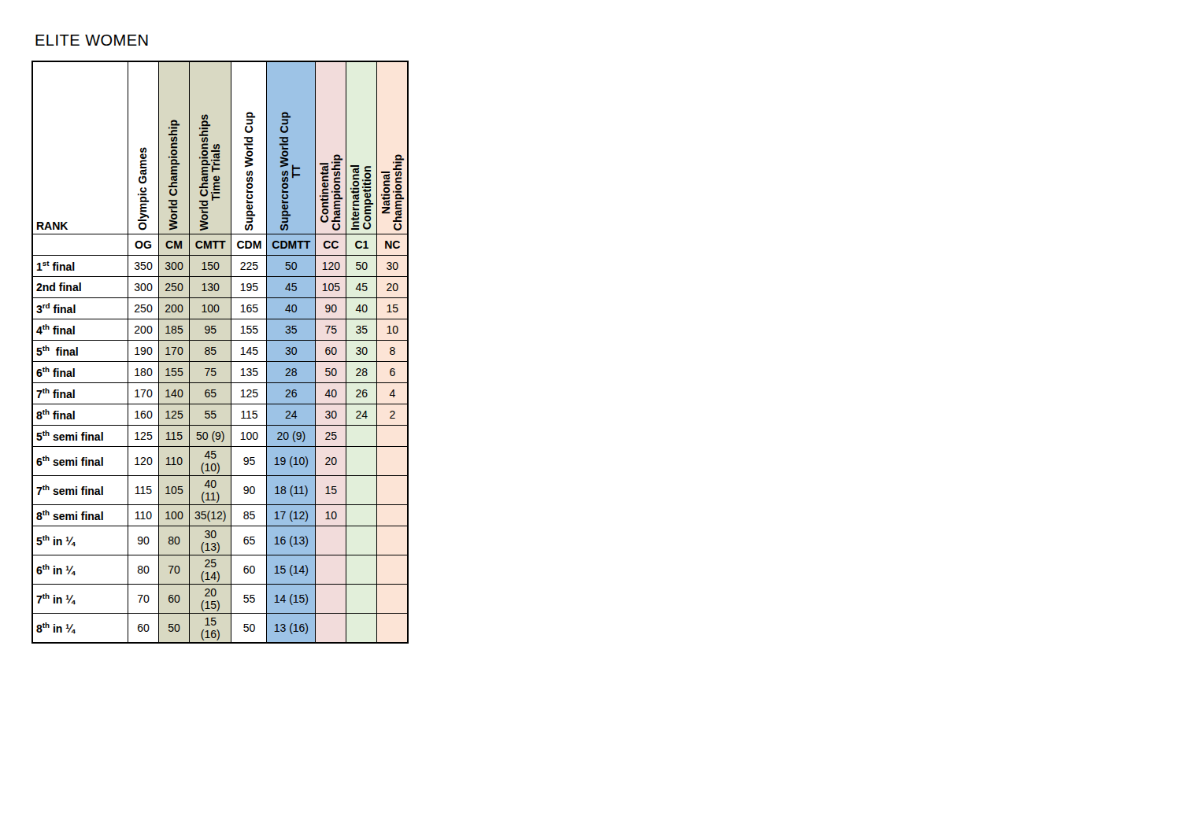ELITE WOMEN
| RANK | Olympic Games | World Championship | World Championships Time Trials | Supercross World Cup | Supercross World Cup TT | Continental Championship | International Competition | National Championship |
| --- | --- | --- | --- | --- | --- | --- | --- | --- |
| | OG | CM | CMTT | CDM | CDMTT | CC | C1 | NC |
| 1 st final | 350 | 300 | 150 | 225 | 50 | 120 | 50 | 30 |
| 2nd final | 300 | 250 | 130 | 195 | 45 | 105 | 45 | 20 |
| 3 rd final | 250 | 200 | 100 | 165 | 40 | 90 | 40 | 15 |
| 4 th final | 200 | 185 | 95 | 155 | 35 | 75 | 35 | 10 |
| 5 th final | 190 | 170 | 85 | 145 | 30 | 60 | 30 | 8 |
| 6 th final | 180 | 155 | 75 | 135 | 28 | 50 | 28 | 6 |
| 7 th final | 170 | 140 | 65 | 125 | 26 | 40 | 26 | 4 |
| 8 th final | 160 | 125 | 55 | 115 | 24 | 30 | 24 | 2 |
| 5 th semi final | 125 | 115 | 50 (9) | 100 | 20 (9) | 25 | | |
| 6 th semi final | 120 | 110 | 45 (10) | 95 | 19 (10) | 20 | | |
| 7 th semi final | 115 | 105 | 40 (11) | 90 | 18 (11) | 15 | | |
| 8 th semi final | 110 | 100 | 35(12) | 85 | 17 (12) | 10 | | |
| 5 th in ¼ | 90 | 80 | 30 (13) | 65 | 16 (13) | | | |
| 6 th in ¼ | 80 | 70 | 25 (14) | 60 | 15 (14) | | | |
| 7 th in ¼ | 70 | 60 | 20 (15) | 55 | 14 (15) | | | |
| 8 th in ¼ | 60 | 50 | 15 (16) | 50 | 13 (16) | | | |